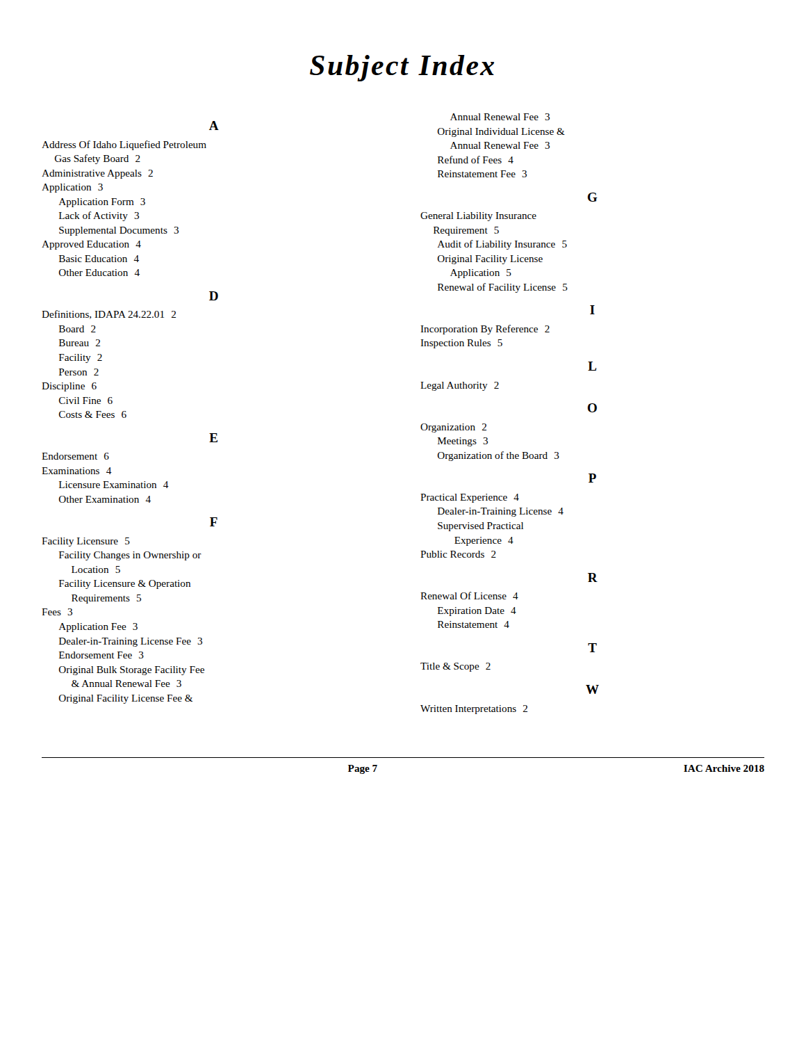Subject Index
A
Address Of Idaho Liquefied Petroleum
Gas Safety Board2
Administrative Appeals2
Application3
Application Form3
Lack of Activity3
Supplemental Documents3
Approved Education4
Basic Education4
Other Education4
D
Definitions, IDAPA 24.22.012
Board2
Bureau2
Facility2
Person2
Discipline6
Civil Fine6
Costs & Fees6
E
Endorsement6
Examinations4
Licensure Examination4
Other Examination4
F
Facility Licensure5
Facility Changes in Ownership or
Location5
Facility Licensure & Operation
Requirements5
Fees3
Application Fee3
Dealer-in-Training License Fee3
Endorsement Fee3
Original Bulk Storage Facility Fee
& Annual Renewal Fee3
Original Facility License Fee &
Annual Renewal Fee3
Original Individual License &
Annual Renewal Fee3
Refund of Fees4
Reinstatement Fee3
G
General Liability Insurance
Requirement5
Audit of Liability Insurance5
Original Facility License
Application5
Renewal of Facility License5
I
Incorporation By Reference2
Inspection Rules5
L
Legal Authority2
O
Organization2
Meetings3
Organization of the Board3
P
Practical Experience4
Dealer-in-Training License4
Supervised Practical
Experience4
Public Records2
R
Renewal Of License4
Expiration Date4
Reinstatement4
T
Title & Scope2
W
Written Interpretations2
Page 7 IAC Archive 2018